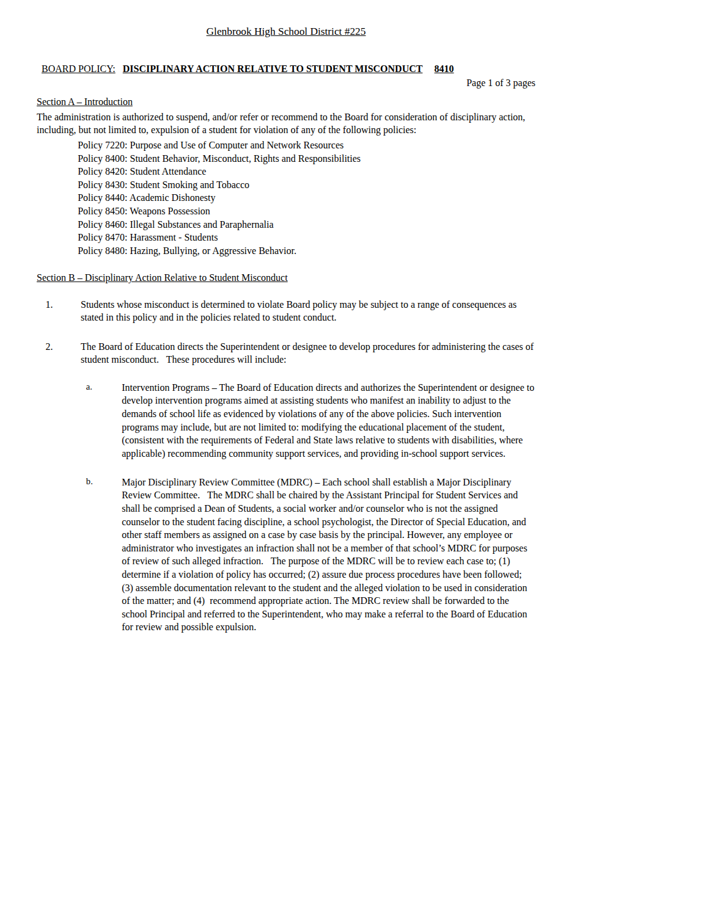Glenbrook High School District #225
BOARD POLICY: DISCIPLINARY ACTION RELATIVE TO STUDENT MISCONDUCT 8410
Page 1 of 3 pages
Section A – Introduction
The administration is authorized to suspend, and/or refer or recommend to the Board for consideration of disciplinary action, including, but not limited to, expulsion of a student for violation of any of the following policies:
Policy 7220: Purpose and Use of Computer and Network Resources
Policy 8400: Student Behavior, Misconduct, Rights and Responsibilities
Policy 8420: Student Attendance
Policy 8430: Student Smoking and Tobacco
Policy 8440: Academic Dishonesty
Policy 8450: Weapons Possession
Policy 8460: Illegal Substances and Paraphernalia
Policy 8470: Harassment - Students
Policy 8480: Hazing, Bullying, or Aggressive Behavior.
Section B – Disciplinary Action Relative to Student Misconduct
Students whose misconduct is determined to violate Board policy may be subject to a range of consequences as stated in this policy and in the policies related to student conduct.
The Board of Education directs the Superintendent or designee to develop procedures for administering the cases of student misconduct. These procedures will include:
Intervention Programs – The Board of Education directs and authorizes the Superintendent or designee to develop intervention programs aimed at assisting students who manifest an inability to adjust to the demands of school life as evidenced by violations of any of the above policies. Such intervention programs may include, but are not limited to: modifying the educational placement of the student, (consistent with the requirements of Federal and State laws relative to students with disabilities, where applicable) recommending community support services, and providing in-school support services.
Major Disciplinary Review Committee (MDRC) – Each school shall establish a Major Disciplinary Review Committee. The MDRC shall be chaired by the Assistant Principal for Student Services and shall be comprised a Dean of Students, a social worker and/or counselor who is not the assigned counselor to the student facing discipline, a school psychologist, the Director of Special Education, and other staff members as assigned on a case by case basis by the principal. However, any employee or administrator who investigates an infraction shall not be a member of that school’s MDRC for purposes of review of such alleged infraction. The purpose of the MDRC will be to review each case to; (1) determine if a violation of policy has occurred; (2) assure due process procedures have been followed; (3) assemble documentation relevant to the student and the alleged violation to be used in consideration of the matter; and (4) recommend appropriate action. The MDRC review shall be forwarded to the school Principal and referred to the Superintendent, who may make a referral to the Board of Education for review and possible expulsion.